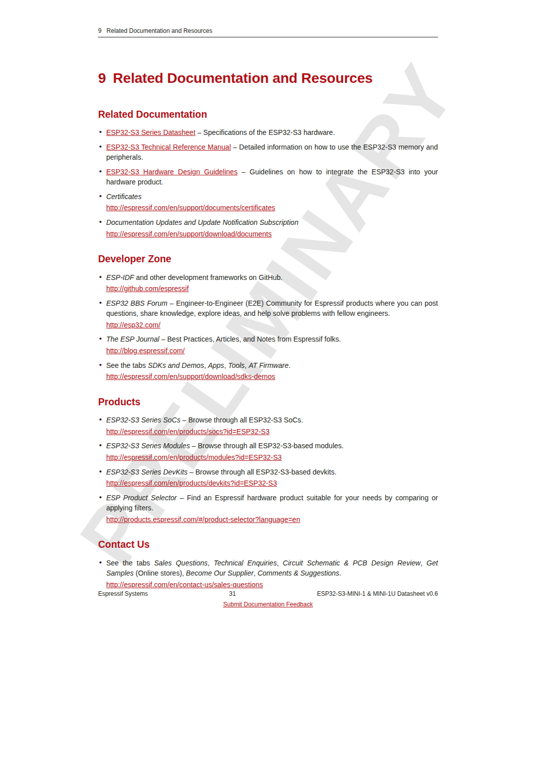PRELIMINARY
9 Related Documentation and Resources
9 Related Documentation and Resources
Related Documentation
ESP32-S3 Series Datasheet – Specifications of the ESP32-S3 hardware.
ESP32-S3 Technical Reference Manual – Detailed information on how to use the ESP32-S3 memory and peripherals.
ESP32-S3 Hardware Design Guidelines – Guidelines on how to integrate the ESP32-S3 into your hardware product.
Certificates http://espressif.com/en/support/documents/certificates
Documentation Updates and Update Notification Subscription http://espressif.com/en/support/download/documents
Developer Zone
ESP-IDF and other development frameworks on GitHub. http://github.com/espressif
ESP32 BBS Forum – Engineer-to-Engineer (E2E) Community for Espressif products where you can post questions, share knowledge, explore ideas, and help solve problems with fellow engineers. http://esp32.com/
The ESP Journal – Best Practices, Articles, and Notes from Espressif folks. http://blog.espressif.com/
See the tabs SDKs and Demos, Apps, Tools, AT Firmware. http://espressif.com/en/support/download/sdks-demos
Products
ESP32-S3 Series SoCs – Browse through all ESP32-S3 SoCs. http://espressif.com/en/products/socs?id=ESP32-S3
ESP32-S3 Series Modules – Browse through all ESP32-S3-based modules. http://espressif.com/en/products/modules?id=ESP32-S3
ESP32-S3 Series DevKits – Browse through all ESP32-S3-based devkits. http://espressif.com/en/products/devkits?id=ESP32-S3
ESP Product Selector – Find an Espressif hardware product suitable for your needs by comparing or applying filters. http://products.espressif.com/#/product-selector?language=en
Contact Us
See the tabs Sales Questions, Technical Enquiries, Circuit Schematic & PCB Design Review, Get Samples (Online stores), Become Our Supplier, Comments & Suggestions. http://espressif.com/en/contact-us/sales-questions
Espressif Systems 31 ESP32-S3-MINI-1 & MINI-1U Datasheet v0.6
Submit Documentation Feedback